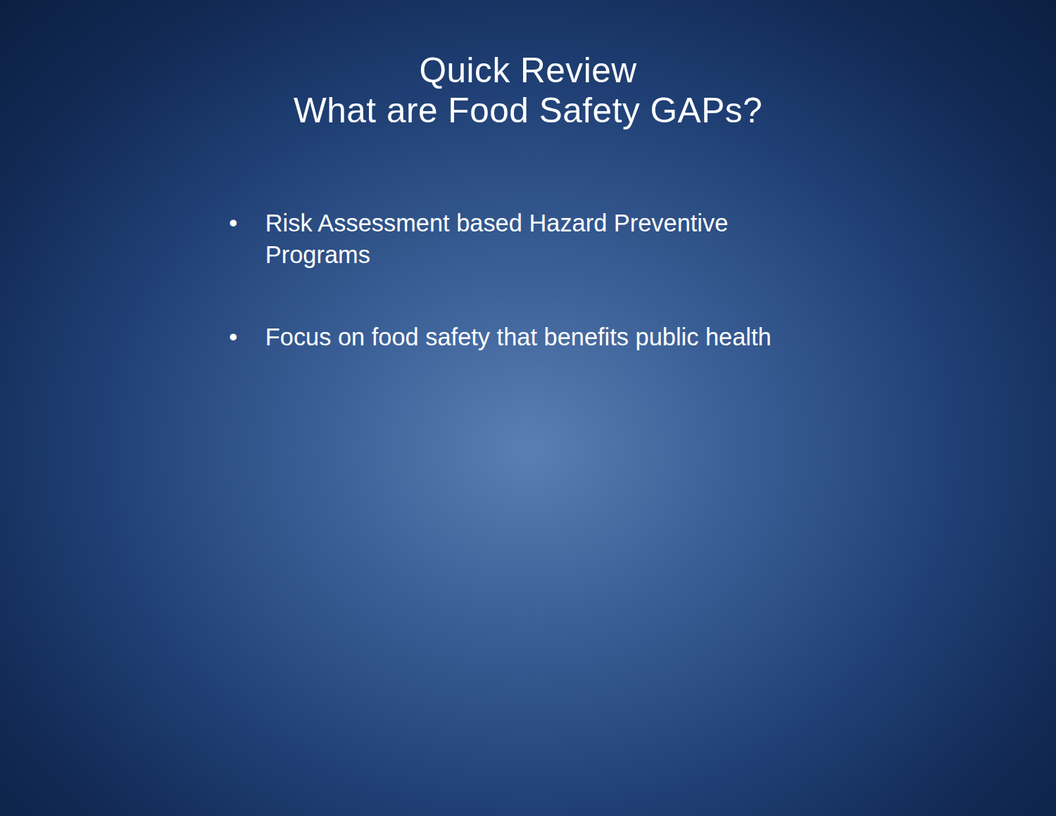Quick ReviewWhat are Food Safety GAPs?
Risk Assessment based Hazard Preventive Programs
Focus on food safety that benefits public health